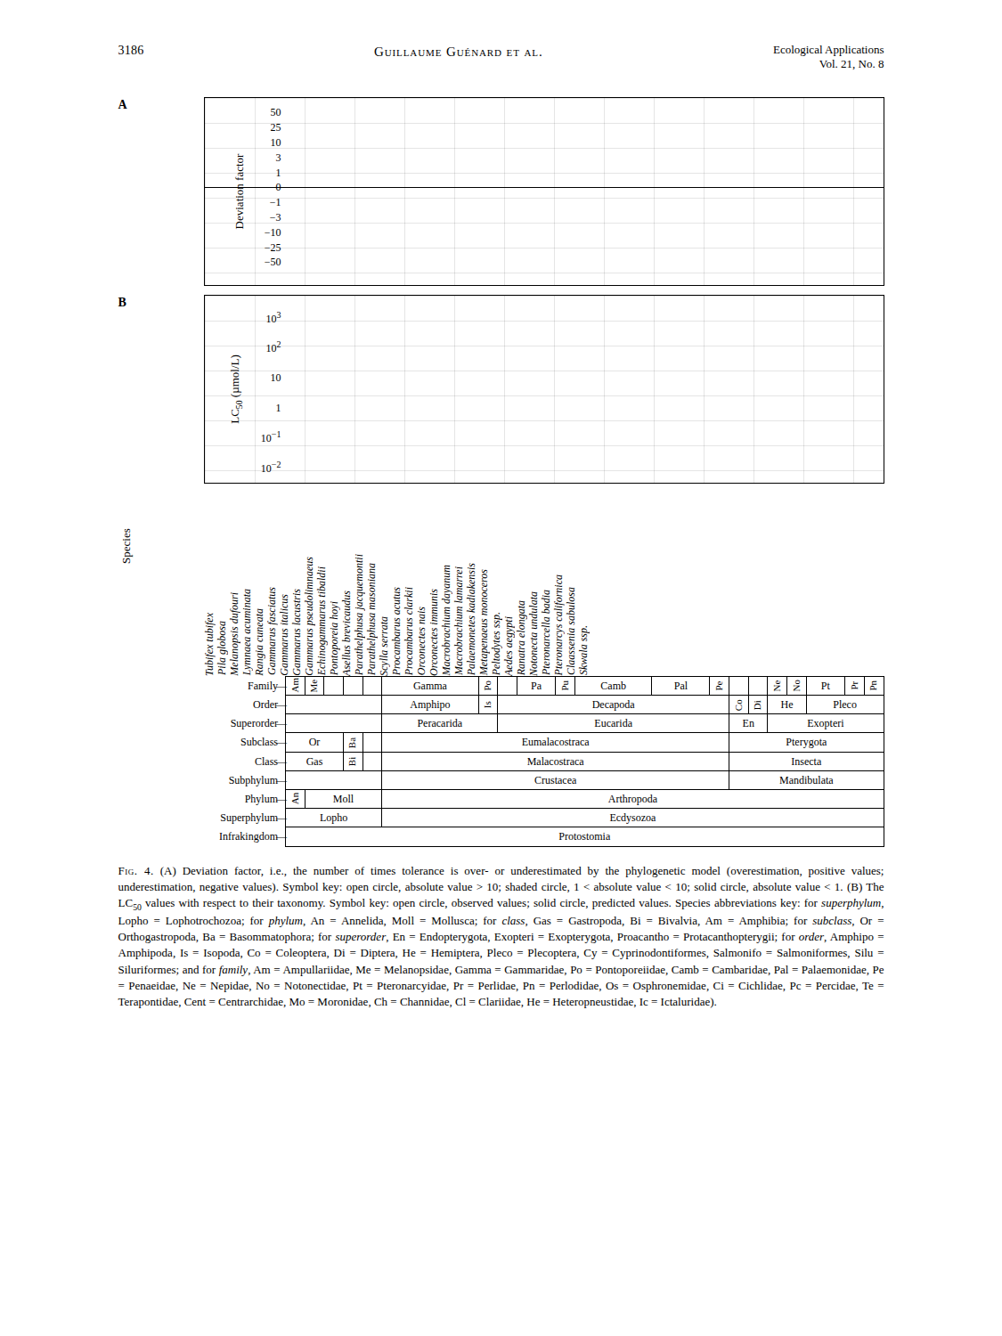3186
Guillaume Guénard et al.
Ecological Applications
Vol. 21, No. 8
A
Deviation factor
50 25 10 3 1 0 −1 −3 −10 −25 −50
B
LC50 (µmol/L)
103 102 10 1 10−1 10−2
Species
Tubifex tubifex Pila globosa Melanopsis dufouri Lymnaea acuminata Rangia cuneata Gammarus fasciatus Gammarus italicus Gammarus lacustris Gammarus pseudolimnaeus Echinogammarus tibaldii Pontoporeia hoyi Asellus brevicaudus Parathelphusa jacquemontii Parathelphusa masoniana Scylla serrata Procambarus acutus Procambarus clarkii Orconectes nais Orconectes immunis Macrobrachium dayanum Macrobrachium lamarrei Palaemonetes kadiakensis Metapenaeus monoceros Peltodytes ssp. Aedes aegypti Ranatra elongata Notonecta undulata Pteronarcella badia Pteronarcys californica Claassenia sabulosa Skwala ssp.
| Family | Am | Me | | | | Gamma | Po | | Pa | Pu | Camb | Pal | Pe | | | Ne | No | Pt | Pr | Pn |
| Order | | Amphipo | Is | Decapoda | Co | Di | He | Pleco |
| Superorder | | Peracarida | Eucarida | En | Exopteri |
| Subclass | Or | Ba | | Eumalacostraca | Pterygota |
| Class | Gas | Bi | | Malacostraca | Insecta |
| Subphylum | | Crustacea | Mandibulata |
| Phylum | An | Moll | Arthropoda |
| Superphylum | Lopho | Ecdysozoa |
| Infrakingdom | Protostomia |
Fig. 4. (A) Deviation factor, i.e., the number of times tolerance is over- or underestimated by the phylogenetic model (overestimation, positive values; underestimation, negative values). Symbol key: open circle, absolute value > 10; shaded circle, 1 < absolute value < 10; solid circle, absolute value < 1. (B) The LC50 values with respect to their taxonomy. Symbol key: open circle, observed values; solid circle, predicted values. Species abbreviations key: for superphylum, Lopho = Lophotrochozoa; for phylum, An = Annelida, Moll = Mollusca; for class, Gas = Gastropoda, Bi = Bivalvia, Am = Amphibia; for subclass, Or = Orthogastropoda, Ba = Basommatophora; for superorder, En = Endopterygota, Exopteri = Exopterygota, Proacantho = Protacanthopterygii; for order, Amphipo = Amphipoda, Is = Isopoda, Co = Coleoptera, Di = Diptera, He = Hemiptera, Pleco = Plecoptera, Cy = Cyprinodontiformes, Salmonifo = Salmoniformes, Silu = Siluriformes; and for family, Am = Ampullariidae, Me = Melanopsidae, Gamma = Gammaridae, Po = Pontoporeiidae, Camb = Cambaridae, Pal = Palaemonidae, Pe = Penaeidae, Ne = Nepidae, No = Notonectidae, Pt = Pteronarcyidae, Pr = Perlidae, Pn = Perlodidae, Os = Osphronemidae, Ci = Cichlidae, Pc = Percidae, Te = Terapontidae, Cent = Centrarchidae, Mo = Moronidae, Ch = Channidae, Cl = Clariidae, He = Heteropneustidae, Ic = Ictaluridae).